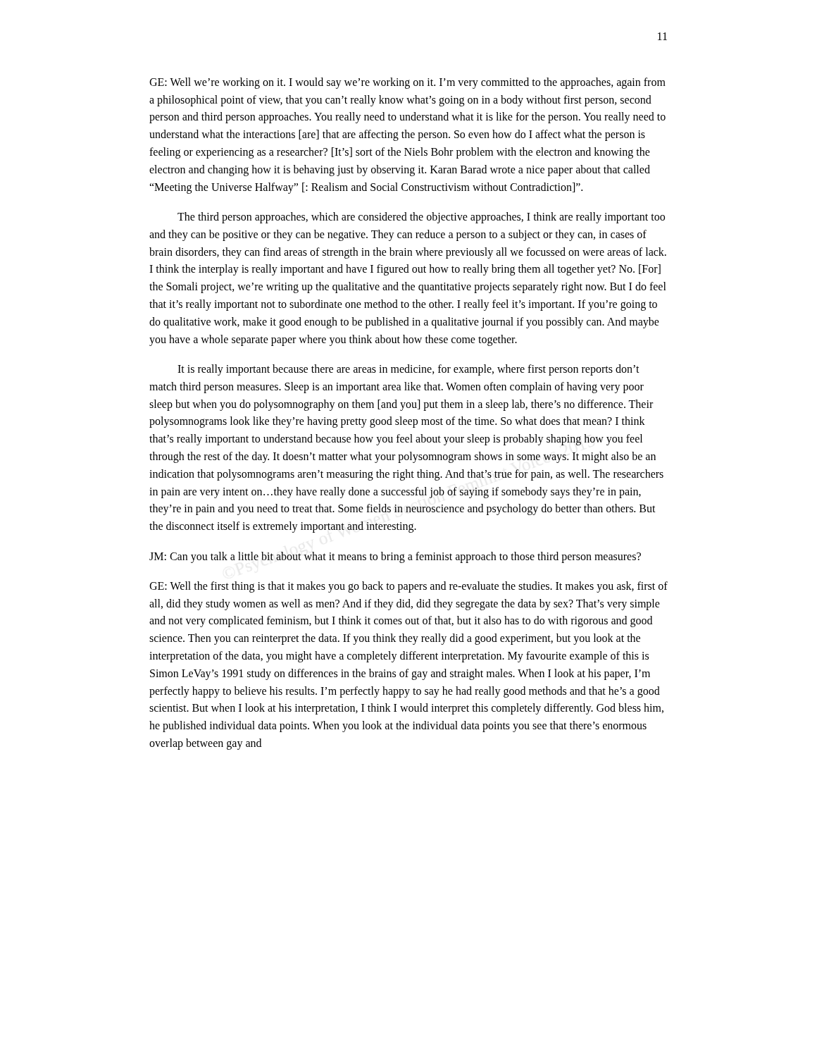©Psychology of Women Section Feminist Voices 2015
11
GE: Well we’re working on it. I would say we’re working on it. I’m very committed to the approaches, again from a philosophical point of view, that you can’t really know what’s going on in a body without first person, second person and third person approaches. You really need to understand what it is like for the person. You really need to understand what the interactions [are] that are affecting the person. So even how do I affect what the person is feeling or experiencing as a researcher? [It’s] sort of the Niels Bohr problem with the electron and knowing the electron and changing how it is behaving just by observing it. Karan Barad wrote a nice paper about that called “Meeting the Universe Halfway” [: Realism and Social Constructivism without Contradiction]”.
The third person approaches, which are considered the objective approaches, I think are really important too and they can be positive or they can be negative. They can reduce a person to a subject or they can, in cases of brain disorders, they can find areas of strength in the brain where previously all we focussed on were areas of lack. I think the interplay is really important and have I figured out how to really bring them all together yet? No. [For] the Somali project, we’re writing up the qualitative and the quantitative projects separately right now. But I do feel that it’s really important not to subordinate one method to the other. I really feel it’s important. If you’re going to do qualitative work, make it good enough to be published in a qualitative journal if you possibly can. And maybe you have a whole separate paper where you think about how these come together.
It is really important because there are areas in medicine, for example, where first person reports don’t match third person measures. Sleep is an important area like that. Women often complain of having very poor sleep but when you do polysomnography on them [and you] put them in a sleep lab, there’s no difference. Their polysomnograms look like they’re having pretty good sleep most of the time. So what does that mean? I think that’s really important to understand because how you feel about your sleep is probably shaping how you feel through the rest of the day. It doesn’t matter what your polysomnogram shows in some ways. It might also be an indication that polysomnograms aren’t measuring the right thing. And that’s true for pain, as well. The researchers in pain are very intent on…they have really done a successful job of saying if somebody says they’re in pain, they’re in pain and you need to treat that. Some fields in neuroscience and psychology do better than others. But the disconnect itself is extremely important and interesting.
JM: Can you talk a little bit about what it means to bring a feminist approach to those third person measures?
GE: Well the first thing is that it makes you go back to papers and re-evaluate the studies. It makes you ask, first of all, did they study women as well as men? And if they did, did they segregate the data by sex? That’s very simple and not very complicated feminism, but I think it comes out of that, but it also has to do with rigorous and good science. Then you can reinterpret the data. If you think they really did a good experiment, but you look at the interpretation of the data, you might have a completely different interpretation. My favourite example of this is Simon LeVay’s 1991 study on differences in the brains of gay and straight males. When I look at his paper, I’m perfectly happy to believe his results. I’m perfectly happy to say he had really good methods and that he’s a good scientist. But when I look at his interpretation, I think I would interpret this completely differently. God bless him, he published individual data points. When you look at the individual data points you see that there’s enormous overlap between gay and